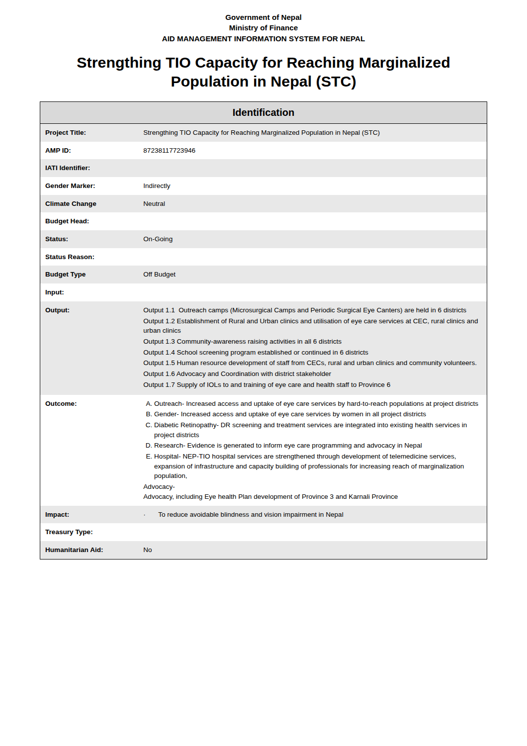Government of Nepal
Ministry of Finance
AID MANAGEMENT INFORMATION SYSTEM FOR NEPAL
Strengthing TIO Capacity for Reaching Marginalized Population in Nepal (STC)
Identification
| Project Title: | Strengthing TIO Capacity for Reaching Marginalized Population in Nepal (STC) |
| AMP ID: | 87238117723946 |
| IATI Identifier: | |
| Gender Marker: | Indirectly |
| Climate Change | Neutral |
| Budget Head: | |
| Status: | On-Going |
| Status Reason: | |
| Budget Type | Off Budget |
| Input: | |
| Output: | Output 1.1 Outreach camps (Microsurgical Camps and Periodic Surgical Eye Canters) are held in 6 districts Output 1.2 Establishment of Rural and Urban clinics and utilisation of eye care services at CEC, rural clinics and urban clinics Output 1.3 Community-awareness raising activities in all 6 districts Output 1.4 School screening program established or continued in 6 districts Output 1.5 Human resource development of staff from CECs, rural and urban clinics and community volunteers. Output 1.6 Advocacy and Coordination with district stakeholder Output 1.7 Supply of IOLs to and training of eye care and health staff to Province 6 |
| Outcome: | Outreach- Increased access and uptake of eye care services by hard-to-reach populations at project districts Gender- Increased access and uptake of eye care services by women in all project districts Diabetic Retinopathy- DR screening and treatment services are integrated into existing health services in project districts Research- Evidence is generated to inform eye care programming and advocacy in Nepal Hospital- NEP-TIO hospital services are strengthened through development of telemedicine services, expansion of infrastructure and capacity building of professionals for increasing reach of marginalization population, Advocacy- Advocacy, including Eye health Plan development of Province 3 and Karnali Province |
| Impact: | · To reduce avoidable blindness and vision impairment in Nepal |
| Treasury Type: | |
| Humanitarian Aid: | No |